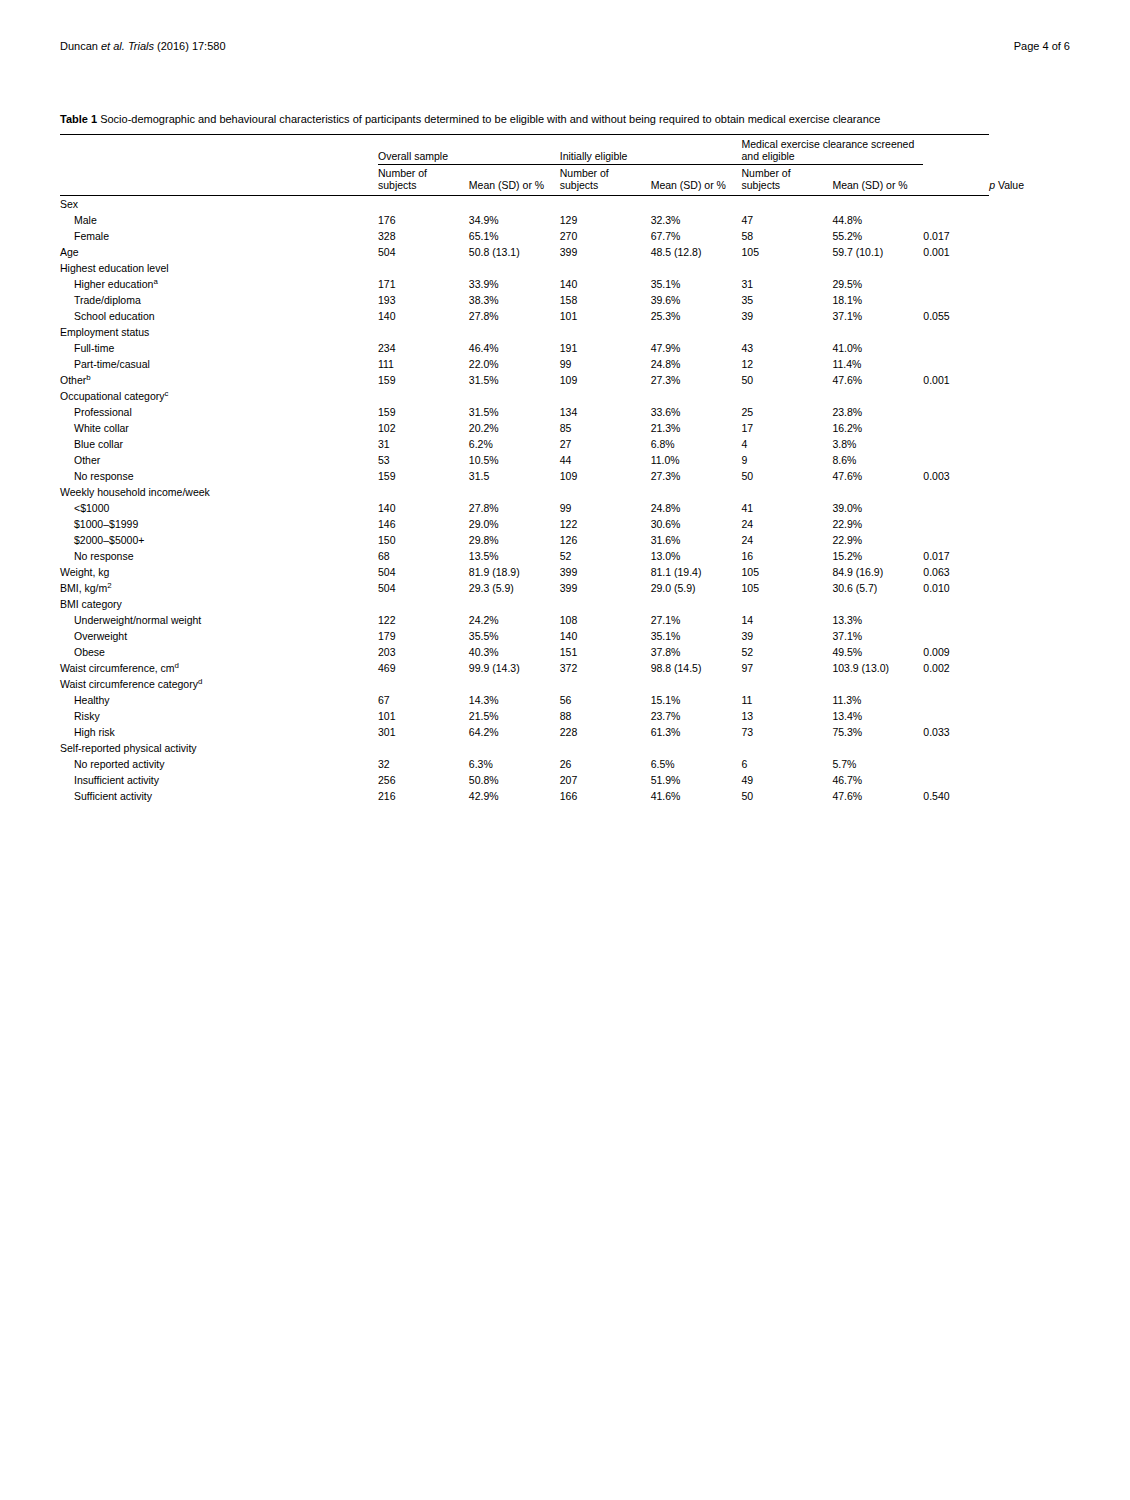Duncan et al. Trials (2016) 17:580
Page 4 of 6
Table 1 Socio-demographic and behavioural characteristics of participants determined to be eligible with and without being required to obtain medical exercise clearance
| | Overall sample | Initially eligible | Medical exercise clearance screened and eligible | |
| --- | --- | --- | --- | --- |
| Number of subjects | Mean (SD) or % | Number of subjects | Mean (SD) or % | Number of subjects | Mean (SD) or % | p Value |
| Sex | | | | | | | |
| Male | 176 | 34.9% | 129 | 32.3% | 47 | 44.8% | |
| Female | 328 | 65.1% | 270 | 67.7% | 58 | 55.2% | 0.017 |
| Age | 504 | 50.8 (13.1) | 399 | 48.5 (12.8) | 105 | 59.7 (10.1) | 0.001 |
| Highest education level | | | | | | | |
| Higher education a | 171 | 33.9% | 140 | 35.1% | 31 | 29.5% | |
| Trade/diploma | 193 | 38.3% | 158 | 39.6% | 35 | 18.1% | |
| School education | 140 | 27.8% | 101 | 25.3% | 39 | 37.1% | 0.055 |
| Employment status | | | | | | | |
| Full-time | 234 | 46.4% | 191 | 47.9% | 43 | 41.0% | |
| Part-time/casual | 111 | 22.0% | 99 | 24.8% | 12 | 11.4% | |
| Other b | 159 | 31.5% | 109 | 27.3% | 50 | 47.6% | 0.001 |
| Occupational category c | | | | | | | |
| Professional | 159 | 31.5% | 134 | 33.6% | 25 | 23.8% | |
| White collar | 102 | 20.2% | 85 | 21.3% | 17 | 16.2% | |
| Blue collar | 31 | 6.2% | 27 | 6.8% | 4 | 3.8% | |
| Other | 53 | 10.5% | 44 | 11.0% | 9 | 8.6% | |
| No response | 159 | 31.5 | 109 | 27.3% | 50 | 47.6% | 0.003 |
| Weekly household income/week | | | | | | | |
| <$1000 | 140 | 27.8% | 99 | 24.8% | 41 | 39.0% | |
| $1000–$1999 | 146 | 29.0% | 122 | 30.6% | 24 | 22.9% | |
| $2000–$5000+ | 150 | 29.8% | 126 | 31.6% | 24 | 22.9% | |
| No response | 68 | 13.5% | 52 | 13.0% | 16 | 15.2% | 0.017 |
| Weight, kg | 504 | 81.9 (18.9) | 399 | 81.1 (19.4) | 105 | 84.9 (16.9) | 0.063 |
| BMI, kg/m 2 | 504 | 29.3 (5.9) | 399 | 29.0 (5.9) | 105 | 30.6 (5.7) | 0.010 |
| BMI category | | | | | | | |
| Underweight/normal weight | 122 | 24.2% | 108 | 27.1% | 14 | 13.3% | |
| Overweight | 179 | 35.5% | 140 | 35.1% | 39 | 37.1% | |
| Obese | 203 | 40.3% | 151 | 37.8% | 52 | 49.5% | 0.009 |
| Waist circumference, cm d | 469 | 99.9 (14.3) | 372 | 98.8 (14.5) | 97 | 103.9 (13.0) | 0.002 |
| Waist circumference category d | | | | | | | |
| Healthy | 67 | 14.3% | 56 | 15.1% | 11 | 11.3% | |
| Risky | 101 | 21.5% | 88 | 23.7% | 13 | 13.4% | |
| High risk | 301 | 64.2% | 228 | 61.3% | 73 | 75.3% | 0.033 |
| Self-reported physical activity | | | | | | | |
| No reported activity | 32 | 6.3% | 26 | 6.5% | 6 | 5.7% | |
| Insufficient activity | 256 | 50.8% | 207 | 51.9% | 49 | 46.7% | |
| Sufficient activity | 216 | 42.9% | 166 | 41.6% | 50 | 47.6% | 0.540 |